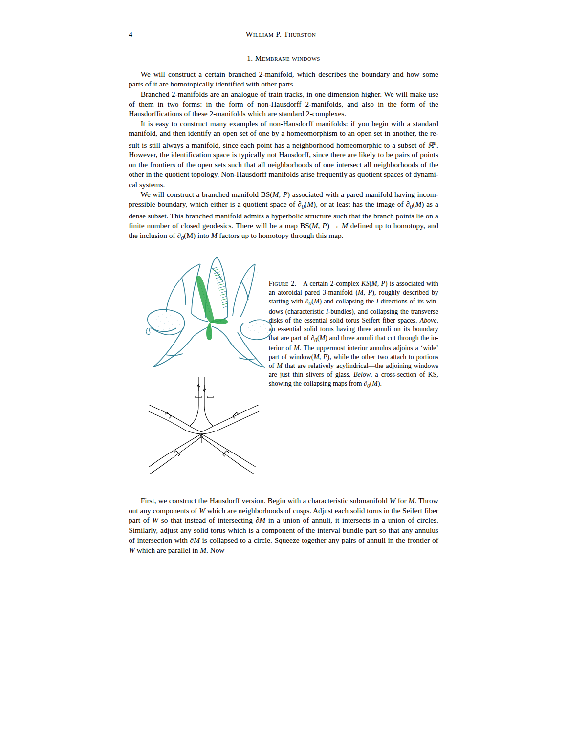4 William P. Thurston
1. Membrane windows
We will construct a certain branched 2-manifold, which describes the boundary and how some parts of it are homotopically identified with other parts.
Branched 2-manifolds are an analogue of train tracks, in one dimension higher. We will make use of them in two forms: in the form of non-Hausdorff 2-manifolds, and also in the form of the Hausdorffications of these 2-manifolds which are standard 2-complexes.
It is easy to construct many examples of non-Hausdorff manifolds: if you begin with a standard manifold, and then identify an open set of one by a homeomorphism to an open set in another, the result is still always a manifold, since each point has a neighborhood homeomorphic to a subset of ℝn. However, the identification space is typically not Hausdorff, since there are likely to be pairs of points on the frontiers of the open sets such that all neighborhoods of one intersect all neighborhoods of the other in the quotient topology. Non-Hausdorff manifolds arise frequently as quotient spaces of dynamical systems.
We will construct a branched manifold BS(M, P) associated with a pared manifold having incompressible boundary, which either is a quotient space of ∂0(M), or at least has the image of ∂0(M) as a dense subset. This branched manifold admits a hyperbolic structure such that the branch points lie on a finite number of closed geodesics. There will be a map BS(M, P) → M defined up to homotopy, and the inclusion of ∂0(M) into M factors up to homotopy through this map.
Figure 2. A certain 2-complex KS(M, P) is associated with an atoroidal pared 3-manifold (M, P), roughly described by starting with ∂0(M) and collapsing the I-directions of its windows (characteristic I-bundles), and collapsing the transverse disks of the essential solid torus Seifert fiber spaces. Above, an essential solid torus having three annuli on its boundary that are part of ∂0(M) and three annuli that cut through the interior of M. The uppermost interior annulus adjoins a ‘wide’ part of window(M, P), while the other two attach to portions of M that are relatively acylindrical—the adjoining windows are just thin slivers of glass. Below, a cross-section of KS, showing the collapsing maps from ∂0(M).
First, we construct the Hausdorff version. Begin with a characteristic submanifold W for M. Throw out any components of W which are neighborhoods of cusps. Adjust each solid torus in the Seifert fiber part of W so that instead of intersecting ∂M in a union of annuli, it intersects in a union of circles. Similarly, adjust any solid torus which is a component of the interval bundle part so that any annulus of intersection with ∂M is collapsed to a circle. Squeeze together any pairs of annuli in the frontier of W which are parallel in M. Now